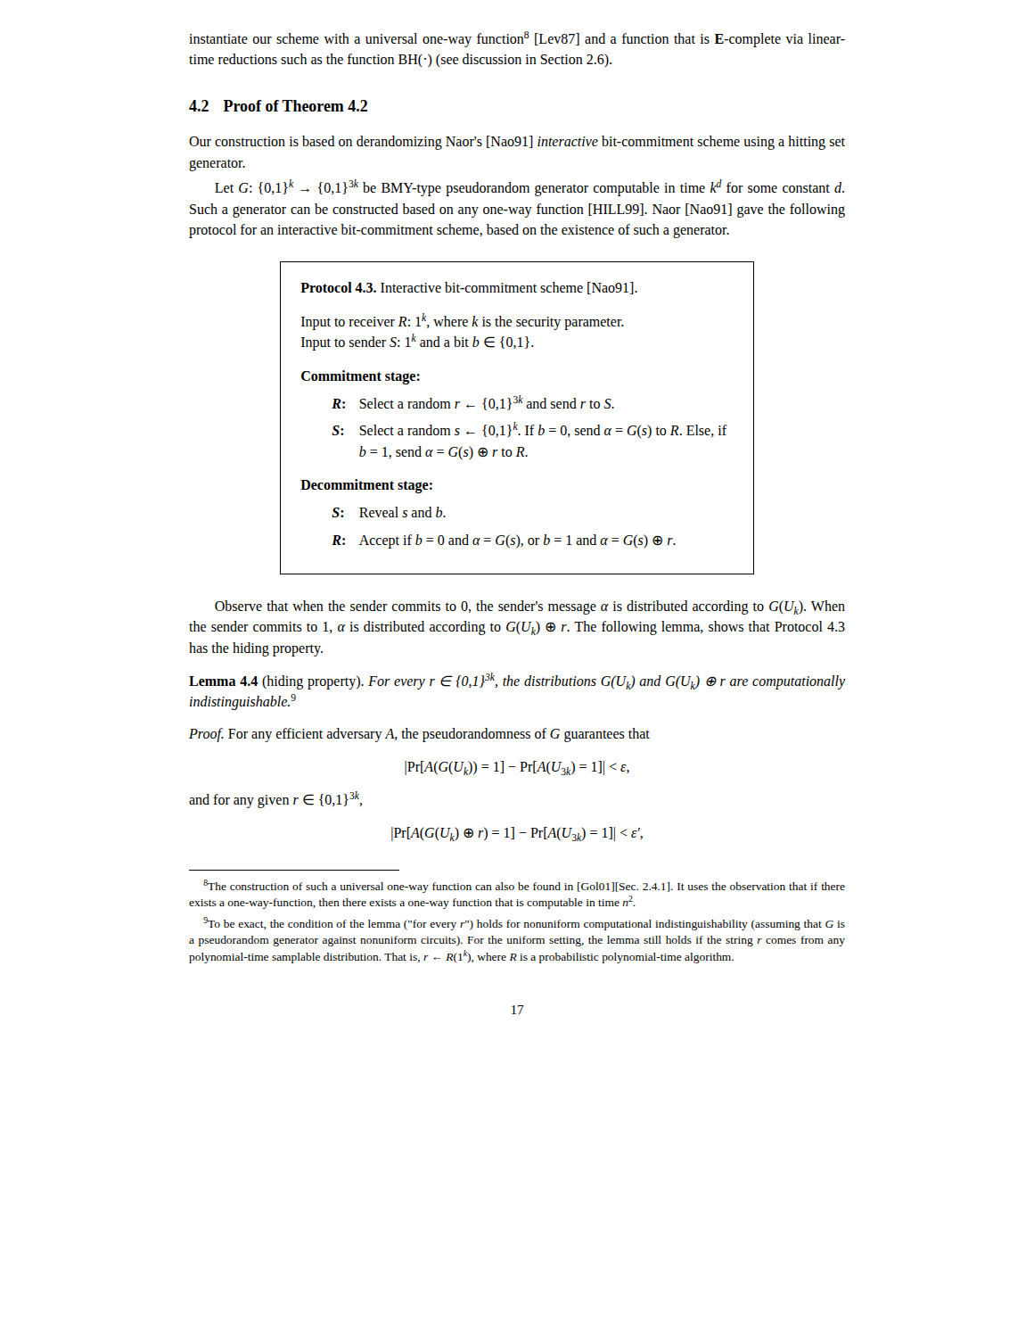instantiate our scheme with a universal one-way function8 [Lev87] and a function that is E-complete via linear-time reductions such as the function BH(·) (see discussion in Section 2.6).
4.2 Proof of Theorem 4.2
Our construction is based on derandomizing Naor's [Nao91] interactive bit-commitment scheme using a hitting set generator.
Let G: {0,1}k → {0,1}3k be BMY-type pseudorandom generator computable in time kd for some constant d. Such a generator can be constructed based on any one-way function [HILL99]. Naor [Nao91] gave the following protocol for an interactive bit-commitment scheme, based on the existence of such a generator.
Protocol 4.3. Interactive bit-commitment scheme [Nao91].
Input to receiver R: 1k, where k is the security parameter.
Input to sender S: 1k and a bit b ∈ {0,1}.
Commitment stage:
R:
Select a random r ← {0,1}3k and send r to S.
S:
Select a random s ← {0,1}k. If b = 0, send α = G(s) to R. Else, if b = 1, send α = G(s) ⊕ r to R.
Decommitment stage:
S:
Reveal s and b.
R:
Accept if b = 0 and α = G(s), or b = 1 and α = G(s) ⊕ r.
Observe that when the sender commits to 0, the sender's message α is distributed according to G(Uk). When the sender commits to 1, α is distributed according to G(Uk) ⊕ r. The following lemma, shows that Protocol 4.3 has the hiding property.
Lemma 4.4 (hiding property). For every r ∈ {0,1}3k, the distributions G(Uk) and G(Uk) ⊕ r are computationally indistinguishable.9
Proof. For any efficient adversary A, the pseudorandomness of G guarantees that
|Pr[A(G(Uk)) = 1] − Pr[A(U3k) = 1]| < ε,
and for any given r ∈ {0,1}3k,
|Pr[A(G(Uk) ⊕ r) = 1] − Pr[A(U3k) = 1]| < ε′,
8The construction of such a universal one-way function can also be found in [Gol01][Sec. 2.4.1]. It uses the observation that if there exists a one-way-function, then there exists a one-way function that is computable in time n2.
9To be exact, the condition of the lemma ("for every r") holds for nonuniform computational indistinguishability (assuming that G is a pseudorandom generator against nonuniform circuits). For the uniform setting, the lemma still holds if the string r comes from any polynomial-time samplable distribution. That is, r ← R(1k), where R is a probabilistic polynomial-time algorithm.
17